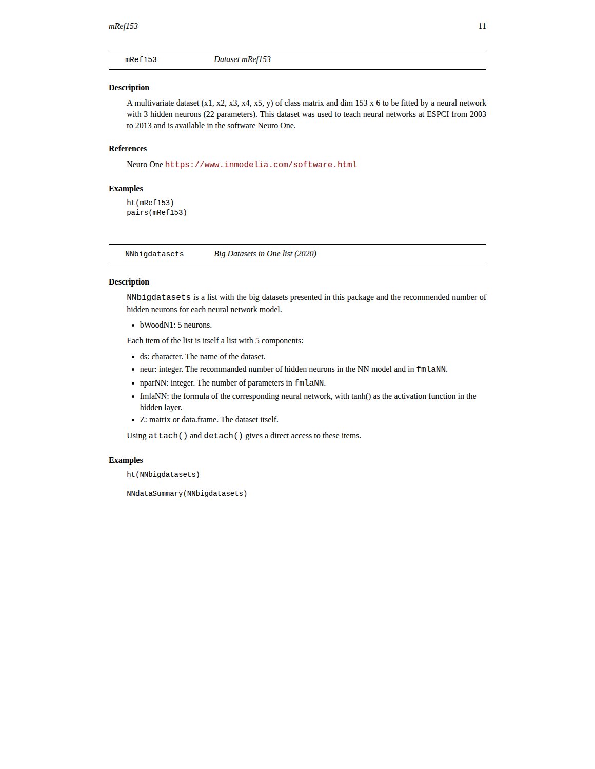mRef153 11
mRef153 Dataset mRef153
Description
A multivariate dataset (x1, x2, x3, x4, x5, y) of class matrix and dim 153 x 6 to be fitted by a neural network with 3 hidden neurons (22 parameters). This dataset was used to teach neural networks at ESPCI from 2003 to 2013 and is available in the software Neuro One.
References
Neuro One https://www.inmodelia.com/software.html
Examples
ht(mRef153)
pairs(mRef153)
NNbigdatasets Big Datasets in One list (2020)
Description
NNbigdatasets is a list with the big datasets presented in this package and the recommended number of hidden neurons for each neural network model.
bWoodN1: 5 neurons.
Each item of the list is itself a list with 5 components:
ds: character. The name of the dataset.
neur: integer. The recommanded number of hidden neurons in the NN model and in fmlaNN.
nparNN: integer. The number of parameters in fmlaNN.
fmlaNN: the formula of the corresponding neural network, with tanh() as the activation function in the hidden layer.
Z: matrix or data.frame. The dataset itself.
Using attach() and detach() gives a direct access to these items.
Examples
ht(NNbigdatasets)

NNdataSummary(NNbigdatasets)